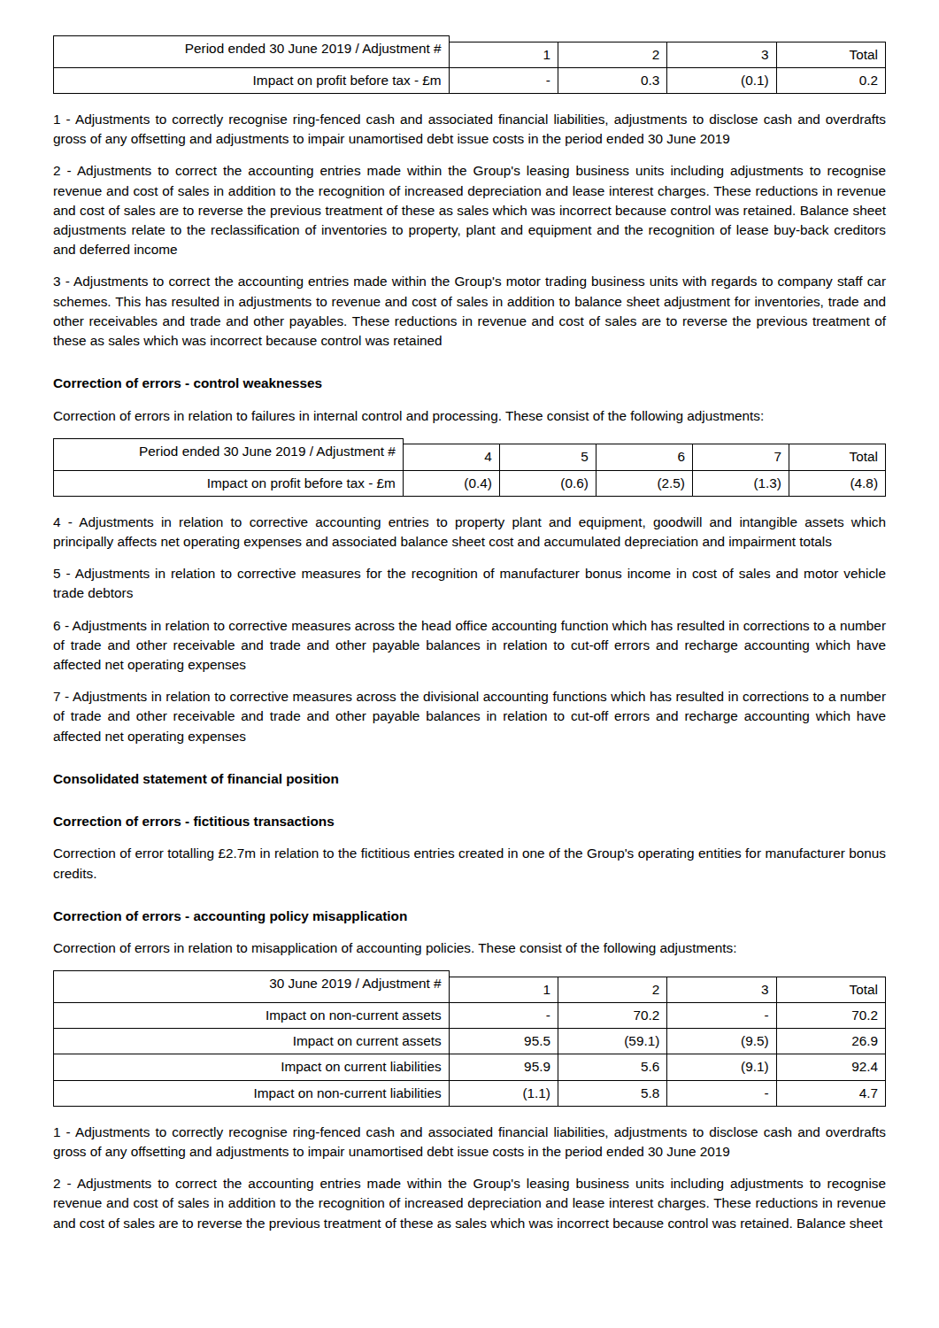| Period ended 30 June 2019 / Adjustment # | | | | |
| 1 | 2 | 3 | Total |
| Impact on profit before tax - £m | - | 0.3 | (0.1) | 0.2 |
1 - Adjustments to correctly recognise ring-fenced cash and associated financial liabilities, adjustments to disclose cash and overdrafts gross of any offsetting and adjustments to impair unamortised debt issue costs in the period ended 30 June 2019
2 - Adjustments to correct the accounting entries made within the Group's leasing business units including adjustments to recognise revenue and cost of sales in addition to the recognition of increased depreciation and lease interest charges. These reductions in revenue and cost of sales are to reverse the previous treatment of these as sales which was incorrect because control was retained. Balance sheet adjustments relate to the reclassification of inventories to property, plant and equipment and the recognition of lease buy-back creditors and deferred income
3 - Adjustments to correct the accounting entries made within the Group's motor trading business units with regards to company staff car schemes. This has resulted in adjustments to revenue and cost of sales in addition to balance sheet adjustment for inventories, trade and other receivables and trade and other payables. These reductions in revenue and cost of sales are to reverse the previous treatment of these as sales which was incorrect because control was retained
Correction of errors - control weaknesses
Correction of errors in relation to failures in internal control and processing. These consist of the following adjustments:
| Period ended 30 June 2019 / Adjustment # | | | | | |
| 4 | 5 | 6 | 7 | Total |
| Impact on profit before tax - £m | (0.4) | (0.6) | (2.5) | (1.3) | (4.8) |
4 - Adjustments in relation to corrective accounting entries to property plant and equipment, goodwill and intangible assets which principally affects net operating expenses and associated balance sheet cost and accumulated depreciation and impairment totals
5 - Adjustments in relation to corrective measures for the recognition of manufacturer bonus income in cost of sales and motor vehicle trade debtors
6 - Adjustments in relation to corrective measures across the head office accounting function which has resulted in corrections to a number of trade and other receivable and trade and other payable balances in relation to cut-off errors and recharge accounting which have affected net operating expenses
7 - Adjustments in relation to corrective measures across the divisional accounting functions which has resulted in corrections to a number of trade and other receivable and trade and other payable balances in relation to cut-off errors and recharge accounting which have affected net operating expenses
Consolidated statement of financial position
Correction of errors - fictitious transactions
Correction of error totalling £2.7m in relation to the fictitious entries created in one of the Group's operating entities for manufacturer bonus credits.
Correction of errors - accounting policy misapplication
Correction of errors in relation to misapplication of accounting policies. These consist of the following adjustments:
| 30 June 2019 / Adjustment # | | | | |
| 1 | 2 | 3 | Total |
| Impact on non-current assets | - | 70.2 | - | 70.2 |
| Impact on current assets | 95.5 | (59.1) | (9.5) | 26.9 |
| Impact on current liabilities | 95.9 | 5.6 | (9.1) | 92.4 |
| Impact on non-current liabilities | (1.1) | 5.8 | - | 4.7 |
1 - Adjustments to correctly recognise ring-fenced cash and associated financial liabilities, adjustments to disclose cash and overdrafts gross of any offsetting and adjustments to impair unamortised debt issue costs in the period ended 30 June 2019
2 - Adjustments to correct the accounting entries made within the Group's leasing business units including adjustments to recognise revenue and cost of sales in addition to the recognition of increased depreciation and lease interest charges. These reductions in revenue and cost of sales are to reverse the previous treatment of these as sales which was incorrect because control was retained. Balance sheet